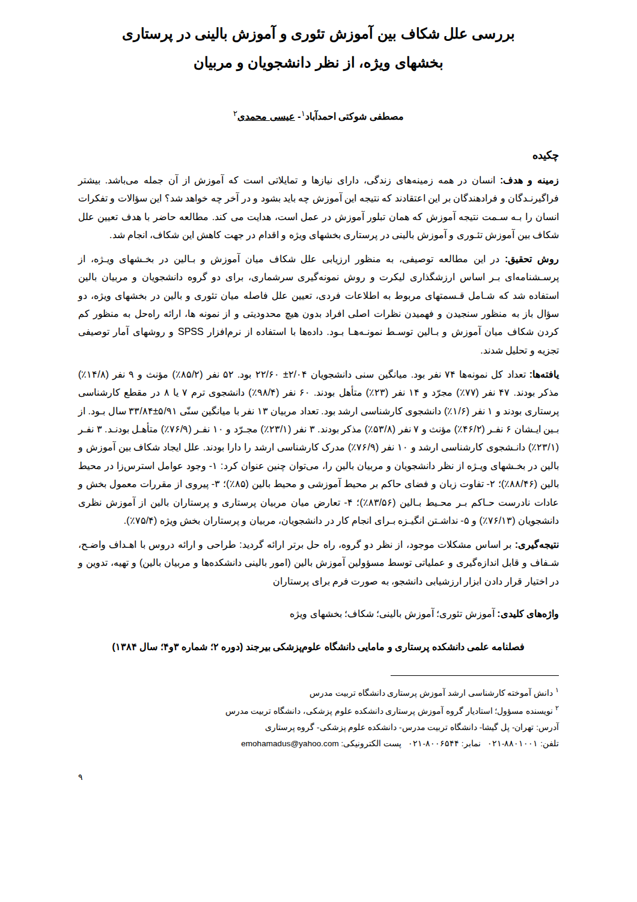بررسی علل شکاف بین آموزش تئوری و آموزش بالینی در پرستاری
بخشهای ویژه، از نظر دانشجویان و مربیان
مصطفی شوکتی احمدآباد۱- عیسی محمدی۲
چکیده
زمینه و هدف: انسان در همه زمینه‌های زندگی، دارای نیازها و تمایلاتی است که آموزش از آن جمله می‌باشد. بیشتر فراگیرنـدگان و فرادهندگان بر این اعتقادند که نتیجه این آموزش چه باید بشود و در آخر چه خواهد شد؟ این سؤالات و تفکرات انسان را بـه سـمت نتیجه آموزش که همان تبلور آموزش در عمل است، هدایت می کند. مطالعه حاضر با هدف تعیین علل شکاف بین آموزش تئـوری و آموزش بالینی در پرستاری بخشهای ویژه و اقدام در جهت کاهش این شکاف، انجام شد.
روش تحقیق: در این مطالعه توصیفی، به منظور ارزیابی علل شکاف میان آموزش و بـالین در بخـشهای ویـژه، از پرسـشنامه‌ای بـر اساس ارزشگذاری لیکرت و روش نمونه‌گیری سرشماری، برای دو گروه دانشجویان و مربیان بالین استفاده شد که شـامل قـسمتهای مربوط به اطلاعات فردی، تعیین علل فاصله میان تئوری و بالین در بخشهای ویژه، دو سؤال باز به منظور سنجیدن و فهمیدن نظرات اصلی افراد بدون هیچ محدودیتی و از نمونه ها، ارائه راه‌حل به منظور کم کردن شکاف میان آموزش و بـالین توسـط نمونـه‌هـا بـود. داده‌ها با استفاده از نرم‌افزار SPSS و روشهای آمار توصیفی تجزیه و تحلیل شدند.
یافته‌ها: تعداد کل نمونه‌ها ۷۴ نفر بود. میانگین سنی دانشجویان ۲/۰۴± ۲۲/۶۰ بود. ۵۲ نفر (۸۵/۲٪) مؤنث و ۹ نفر (۱۴/۸٪) مذکر بودند. ۴۷ نفر (۷۷٪) مجرّد و ۱۴ نفر (۲۳٪) متأهل بودند. ۶۰ نفر (۹۸/۴٪) دانشجوی ترم ۷ یا ۸ در مقطع کارشناسی پرستاری بودند و ۱ نفر (۱/۶٪) دانشجوی کارشناسی ارشد بود. تعداد مربیان ۱۳ نفر با میانگین سنّی ۵/۹۱±۳۳/۸۴ سال بـود. از بـین ایـشان ۶ نفـر (۴۶/۲٪) مؤنث و ۷ نفر (۵۳/۸٪) مذکر بودند. ۳ نفر (۲۳/۱٪) مجـرّد و ۱۰ نفـر (۷۶/۹٪) متأهـل بودنـد. ۳ نفـر (۲۳/۱٪) دانـشجوی کارشناسی ارشد و ۱۰ نفر (۷۶/۹٪) مدرک کارشناسی ارشد را دارا بودند. علل ایجاد شکاف بین آموزش و بالین در بخـشهای ویـژه از نظر دانشجویان و مربیان بالین را، می‌توان چنین عنوان کرد: ۱- وجود عوامل استرس‌زا در محیط بالین (۸۸/۴۶٪)؛ ۲- تفاوت زبان و فضای حاکم بر محیط آموزشی و محیط بالین (۸۵٪)؛ ۳- پیروی از مقررات معمول بخش و عادات نادرست حـاکم بـر محـیط بـالین (۸۳/۵۶٪)؛ ۴- تعارض میان مربیان پرستاری و پرستاران بالین از آموزش نظری دانشجویان (۷۶/۱۳٪) و ۵- نداشـتن انگیـزه بـرای انجام کار در دانشجویان، مربیان و پرستاران بخش ویژه (۷۵/۴٪).
نتیجه‌گیری: بر اساس مشکلات موجود، از نظر دو گروه، راه حل برتر ارائه گردید: طراحی و ارائه دروس با اهـداف واضـح، شـفاف و قابل اندازه‌گیری و عملیاتی توسط مسؤولین آموزش بالین (امور بالینی دانشکده‌ها و مربیان بالین) و تهیه، تدوین و در اختیار قرار دادن ابزار ارزشیابی دانشجو، به صورت فرم برای پرستاران
واژه‌های کلیدی: آموزش تئوری؛ آموزش بالینی؛ شکاف؛ بخشهای ویژه
فصلنامه علمی دانشکده پرستاری و مامایی دانشگاه علوم‌پزشکی بیرجند (دوره ۲؛ شماره ۳و۴؛ سال ۱۳۸۴)
۱ دانش آموخته کارشناسی ارشد آموزش پرستاری دانشگاه تربیت مدرس
۲ نویسنده مسؤول؛ استادیار گروه آموزش پرستاری دانشکده علوم پزشکی، دانشگاه تربیت مدرس
آدرس: تهران- پل گیشا- دانشگاه تربیت مدرس- دانشکده علوم پزشکی- گروه پرستاری
تلفن: ۰۲۱-۸۸۰۱۰۰۱ نمابر: ۰۲۱-۸۰۰۶۵۴۴ پست الکترونیکی: emohamadus@yahoo.com
۹